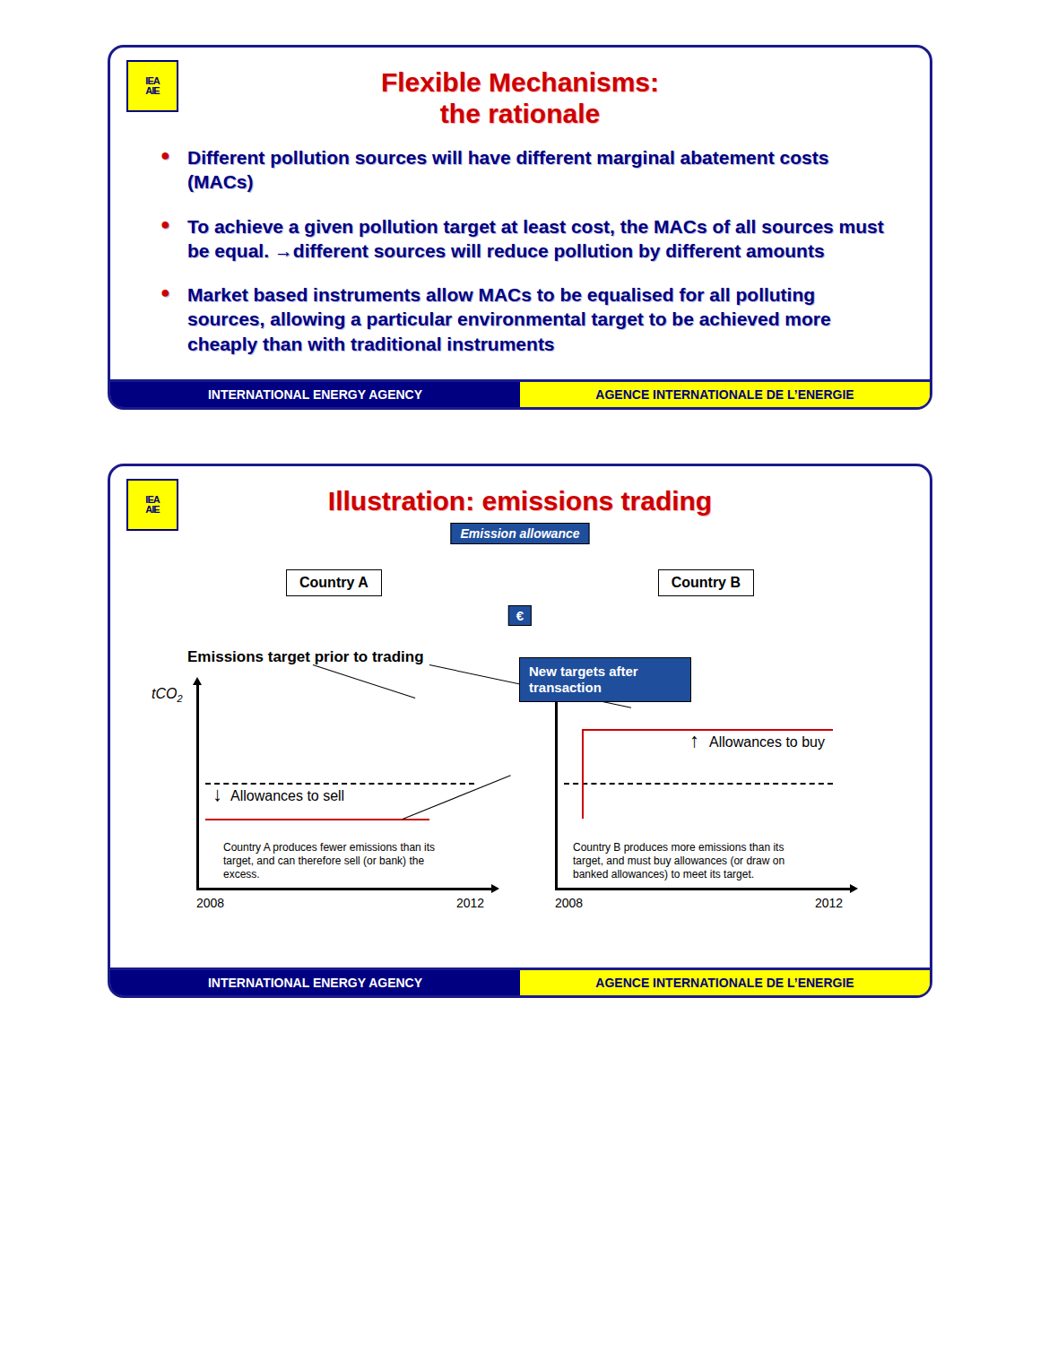IEA
AIE
Flexible Mechanisms:the rationale
Different pollution sources will have different marginal abatement costs (MACs)
To achieve a given pollution target at least cost, the MACs of all sources must be equal. →different sources will reduce pollution by different amounts
Market based instruments allow MACs to be equalised for all polluting sources, allowing a particular environmental target to be achieved more cheaply than with traditional instruments
INTERNATIONAL ENERGY AGENCY
AGENCE INTERNATIONALE DE L’ENERGIE
IEA
AIE
Illustration: emissions trading
Emission allowance
Country A
Country B
€
Emissions target prior to trading
tCO2
↓
Allowances to sell
Country A produces fewer emissions than its target, and can therefore sell (or bank) the excess.
2008
2012
↑
Allowances to buy
Country B produces more emissions than its target, and must buy allowances (or draw on banked allowances) to meet its target.
2008
2012
New targets after transaction
INTERNATIONAL ENERGY AGENCY
AGENCE INTERNATIONALE DE L’ENERGIE